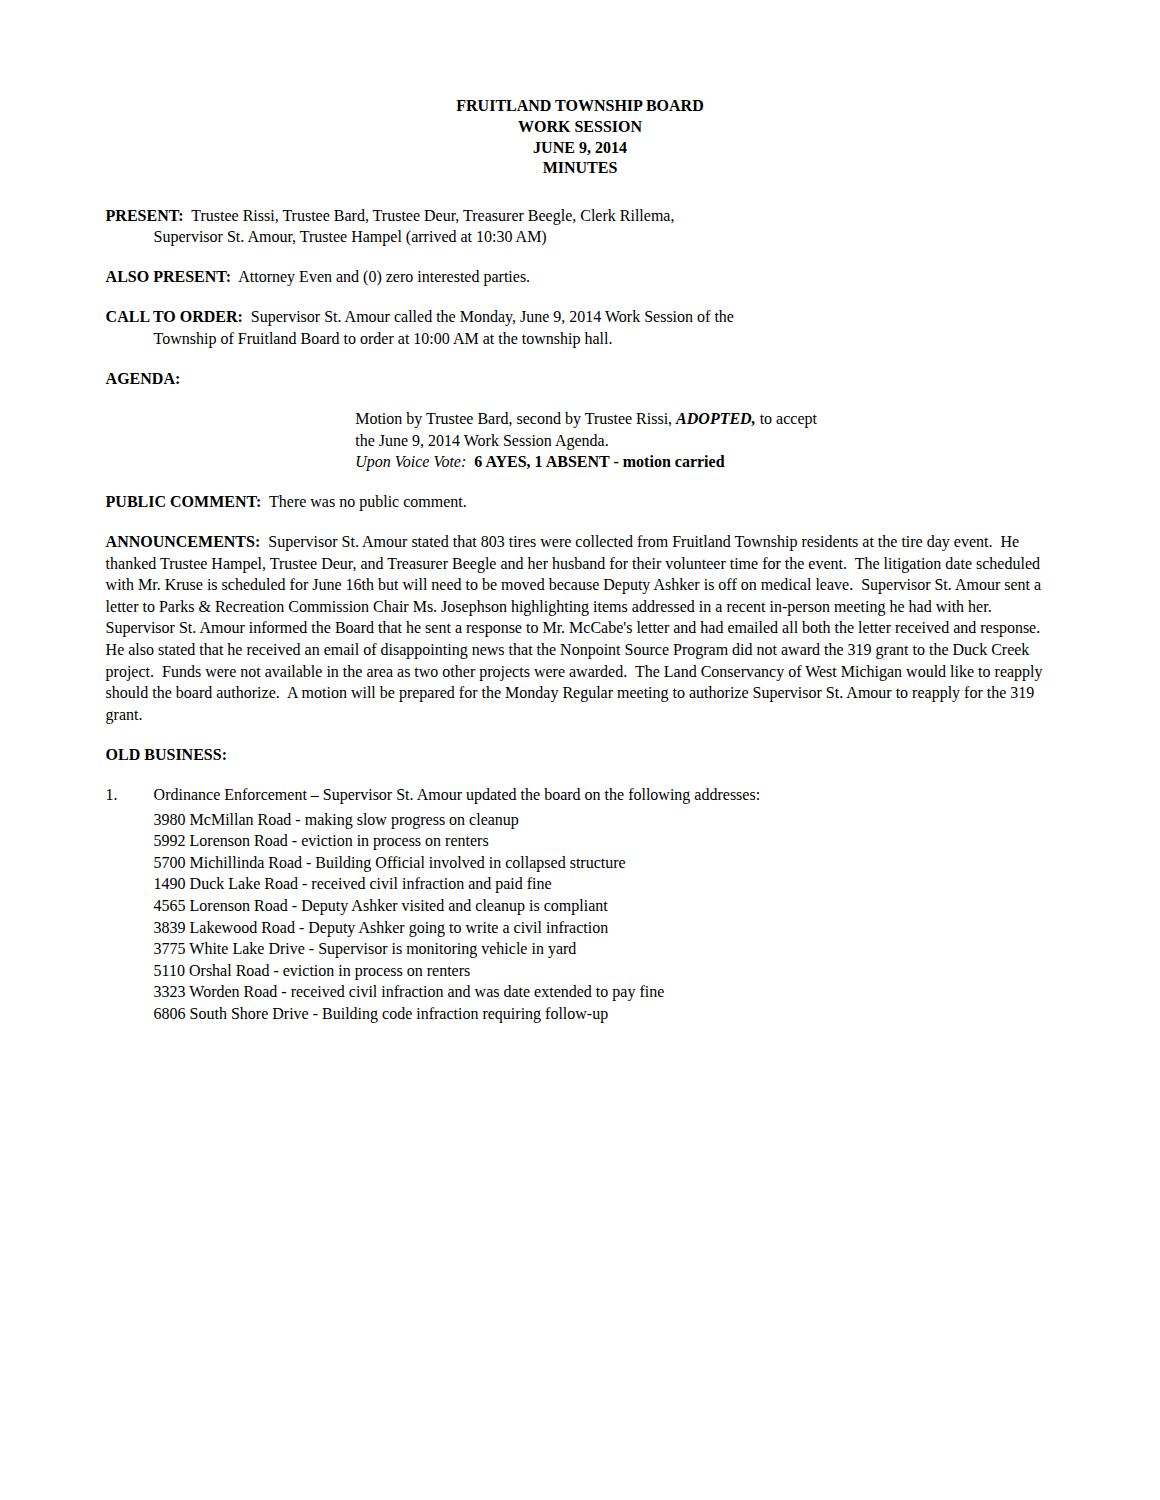FRUITLAND TOWNSHIP BOARD
WORK SESSION
JUNE 9, 2014
MINUTES
PRESENT: Trustee Rissi, Trustee Bard, Trustee Deur, Treasurer Beegle, Clerk Rillema,
Supervisor St. Amour, Trustee Hampel (arrived at 10:30 AM)
ALSO PRESENT: Attorney Even and (0) zero interested parties.
CALL TO ORDER: Supervisor St. Amour called the Monday, June 9, 2014 Work Session of the
Township of Fruitland Board to order at 10:00 AM at the township hall.
AGENDA:
Motion by Trustee Bard, second by Trustee Rissi, ADOPTED, to accept
the June 9, 2014 Work Session Agenda.
Upon Voice Vote: 6 AYES, 1 ABSENT - motion carried
PUBLIC COMMENT: There was no public comment.
ANNOUNCEMENTS: Supervisor St. Amour stated that 803 tires were collected from Fruitland Township residents at the tire day event. He thanked Trustee Hampel, Trustee Deur, and Treasurer Beegle and her husband for their volunteer time for the event. The litigation date scheduled with Mr. Kruse is scheduled for June 16th but will need to be moved because Deputy Ashker is off on medical leave. Supervisor St. Amour sent a letter to Parks & Recreation Commission Chair Ms. Josephson highlighting items addressed in a recent in-person meeting he had with her. Supervisor St. Amour informed the Board that he sent a response to Mr. McCabe's letter and had emailed all both the letter received and response. He also stated that he received an email of disappointing news that the Nonpoint Source Program did not award the 319 grant to the Duck Creek project. Funds were not available in the area as two other projects were awarded. The Land Conservancy of West Michigan would like to reapply should the board authorize. A motion will be prepared for the Monday Regular meeting to authorize Supervisor St. Amour to reapply for the 319 grant.
OLD BUSINESS:
1. Ordinance Enforcement – Supervisor St. Amour updated the board on the following addresses:
3980 McMillan Road - making slow progress on cleanup
5992 Lorenson Road - eviction in process on renters
5700 Michillinda Road - Building Official involved in collapsed structure
1490 Duck Lake Road - received civil infraction and paid fine
4565 Lorenson Road - Deputy Ashker visited and cleanup is compliant
3839 Lakewood Road - Deputy Ashker going to write a civil infraction
3775 White Lake Drive - Supervisor is monitoring vehicle in yard
5110 Orshal Road - eviction in process on renters
3323 Worden Road - received civil infraction and was date extended to pay fine
6806 South Shore Drive - Building code infraction requiring follow-up